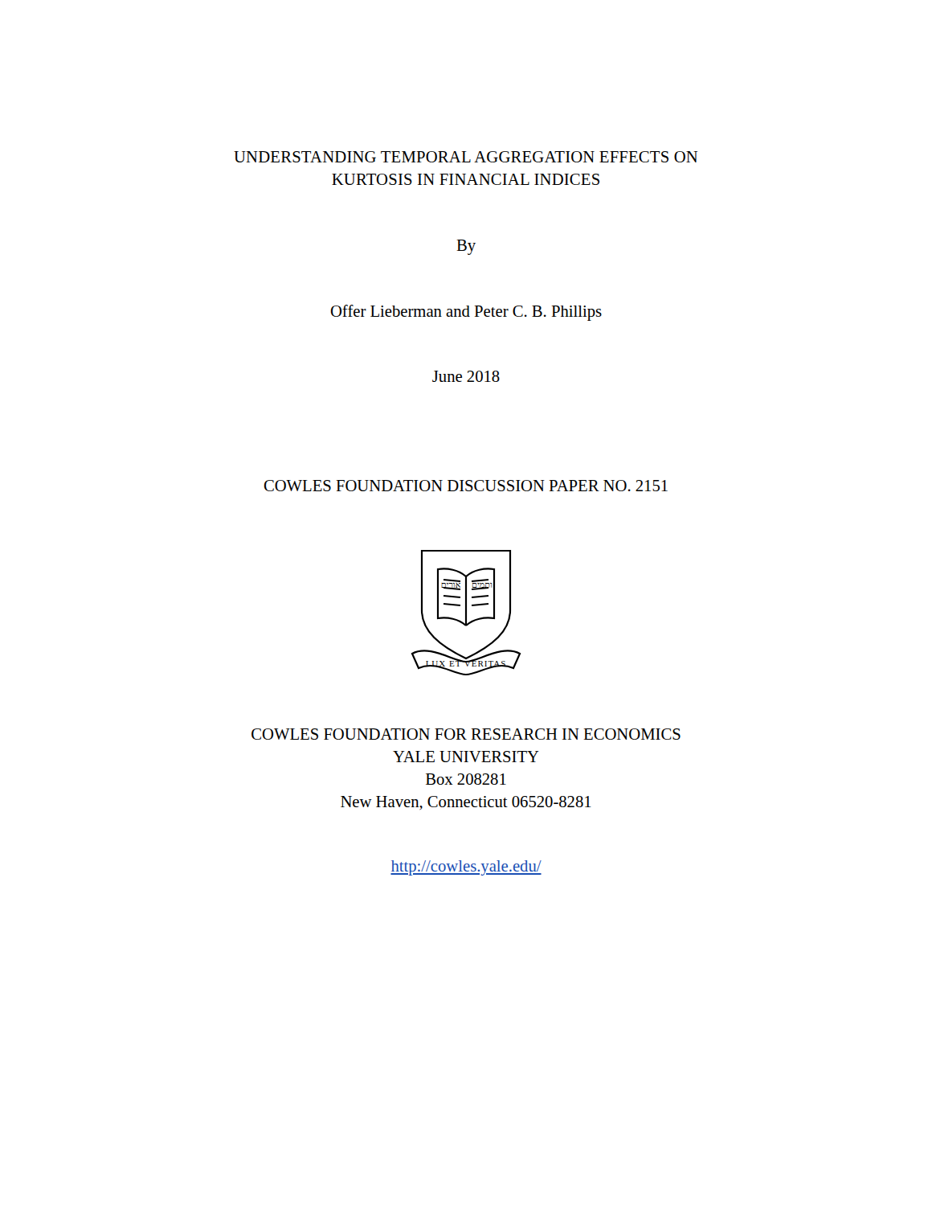Understanding Temporal Aggregation Effects on
Kurtosis in Financial Indices
By
Offer Lieberman and Peter C. B. Phillips
June 2018
Cowles Foundation Discussion Paper No. 2151
אורים ותמים LUX ET VERITAS
Cowles Foundation for Research in Economics
Yale University
Box 208281
New Haven, Connecticut 06520-8281
http://cowles.yale.edu/